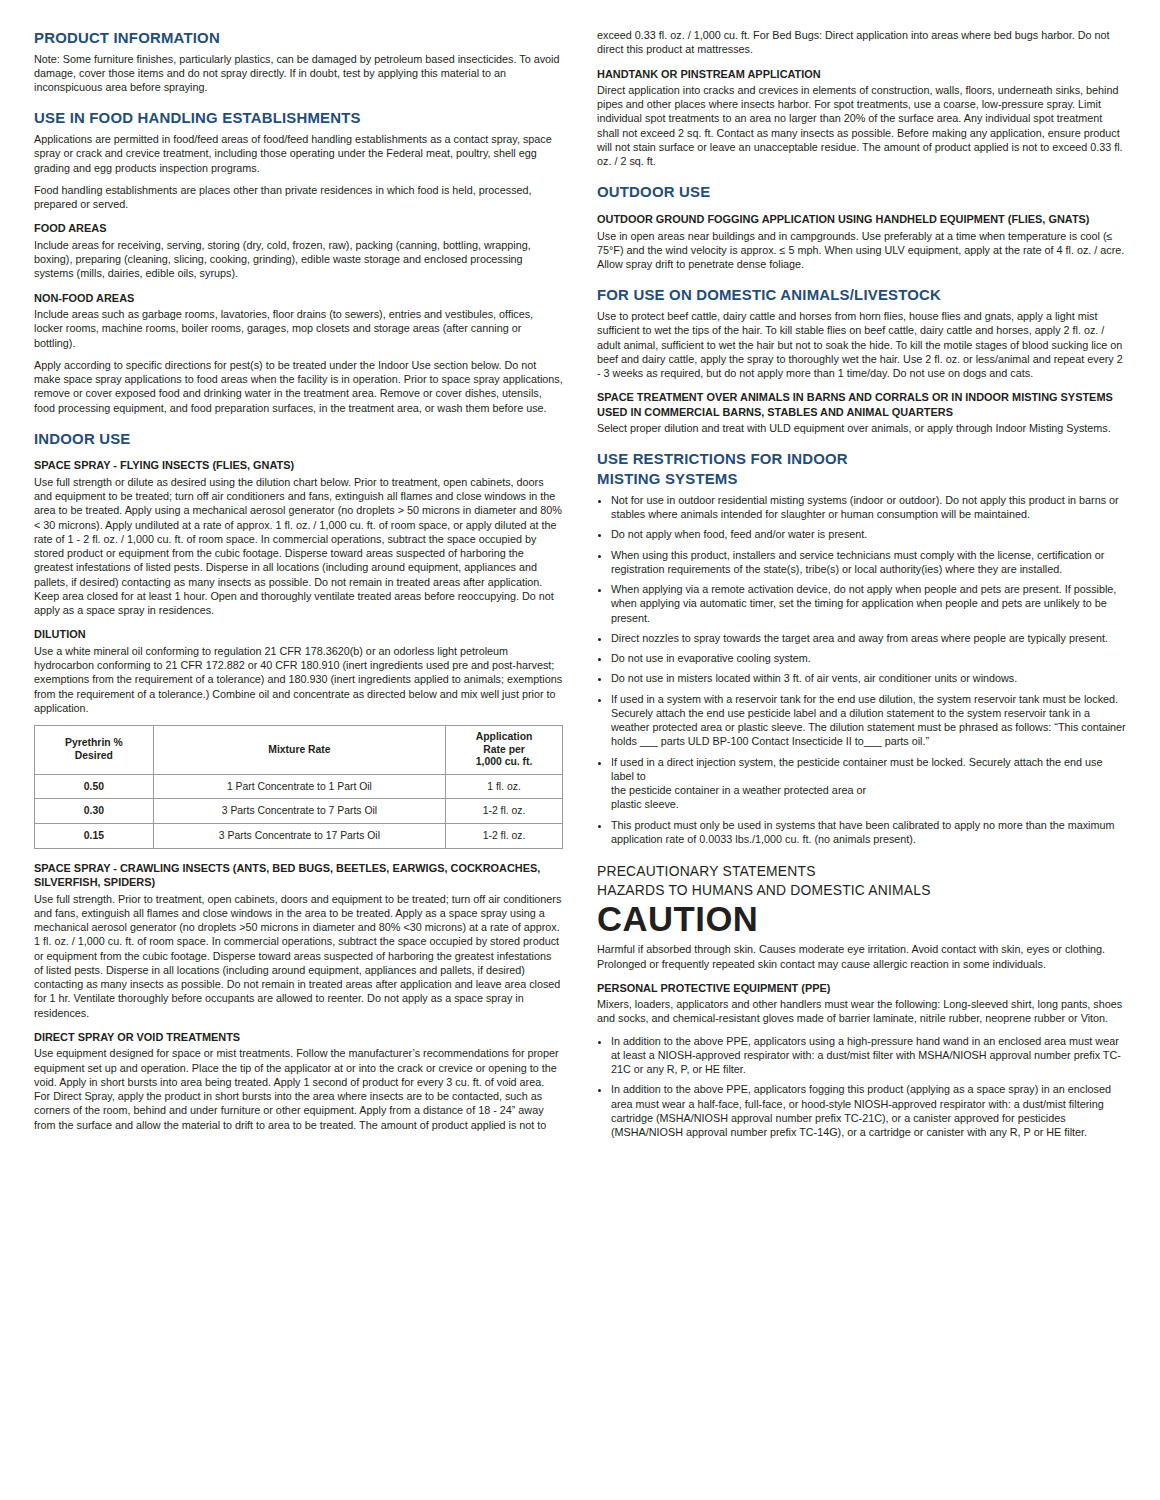Product Information
Note: Some furniture finishes, particularly plastics, can be damaged by petroleum based insecticides. To avoid damage, cover those items and do not spray directly. If in doubt, test by applying this material to an inconspicuous area before spraying.
Use in Food Handling Establishments
Applications are permitted in food/feed areas of food/feed handling establishments as a contact spray, space spray or crack and crevice treatment, including those operating under the Federal meat, poultry, shell egg grading and egg products inspection programs.
Food handling establishments are places other than private residences in which food is held, processed, prepared or served.
Food Areas
Include areas for receiving, serving, storing (dry, cold, frozen, raw), packing (canning, bottling, wrapping, boxing), preparing (cleaning, slicing, cooking, grinding), edible waste storage and enclosed processing systems (mills, dairies, edible oils, syrups).
Non-Food Areas
Include areas such as garbage rooms, lavatories, floor drains (to sewers), entries and vestibules, offices, locker rooms, machine rooms, boiler rooms, garages, mop closets and storage areas (after canning or bottling).
Apply according to specific directions for pest(s) to be treated under the Indoor Use section below. Do not make space spray applications to food areas when the facility is in operation. Prior to space spray applications, remove or cover exposed food and drinking water in the treatment area. Remove or cover dishes, utensils, food processing equipment, and food preparation surfaces, in the treatment area, or wash them before use.
Indoor Use
Space Spray - Flying Insects (Flies, Gnats)
Use full strength or dilute as desired using the dilution chart below. Prior to treatment, open cabinets, doors and equipment to be treated; turn off air conditioners and fans, extinguish all flames and close windows in the area to be treated. Apply using a mechanical aerosol generator (no droplets > 50 microns in diameter and 80% < 30 microns). Apply undiluted at a rate of approx. 1 fl. oz. / 1,000 cu. ft. of room space, or apply diluted at the rate of 1 - 2 fl. oz. / 1,000 cu. ft. of room space. In commercial operations, subtract the space occupied by stored product or equipment from the cubic footage. Disperse toward areas suspected of harboring the greatest infestations of listed pests. Disperse in all locations (including around equipment, appliances and pallets, if desired) contacting as many insects as possible. Do not remain in treated areas after application. Keep area closed for at least 1 hour. Open and thoroughly ventilate treated areas before reoccupying. Do not apply as a space spray in residences.
Dilution
Use a white mineral oil conforming to regulation 21 CFR 178.3620(b) or an odorless light petroleum hydrocarbon conforming to 21 CFR 172.882 or 40 CFR 180.910 (inert ingredients used pre and post-harvest; exemptions from the requirement of a tolerance) and 180.930 (inert ingredients applied to animals; exemptions from the requirement of a tolerance.) Combine oil and concentrate as directed below and mix well just prior to application.
| Pyrethrin % Desired | Mixture Rate | Application Rate per 1,000 cu. ft. |
| --- | --- | --- |
| 0.50 | 1 Part Concentrate to 1 Part Oil | 1 fl. oz. |
| 0.30 | 3 Parts Concentrate to 7 Parts Oil | 1-2 fl. oz. |
| 0.15 | 3 Parts Concentrate to 17 Parts Oil | 1-2 fl. oz. |
Space Spray - Crawling Insects (Ants, Bed Bugs, Beetles, Earwigs, Cockroaches, Silverfish, Spiders)
Use full strength. Prior to treatment, open cabinets, doors and equipment to be treated; turn off air conditioners and fans, extinguish all flames and close windows in the area to be treated. Apply as a space spray using a mechanical aerosol generator (no droplets >50 microns in diameter and 80% <30 microns) at a rate of approx. 1 fl. oz. / 1,000 cu. ft. of room space. In commercial operations, subtract the space occupied by stored product or equipment from the cubic footage. Disperse toward areas suspected of harboring the greatest infestations of listed pests. Disperse in all locations (including around equipment, appliances and pallets, if desired) contacting as many insects as possible. Do not remain in treated areas after application and leave area closed for 1 hr. Ventilate thoroughly before occupants are allowed to reenter. Do not apply as a space spray in residences.
Direct Spray or Void Treatments
Use equipment designed for space or mist treatments. Follow the manufacturer’s recommendations for proper equipment set up and operation. Place the tip of the applicator at or into the crack or crevice or opening to the void. Apply in short bursts into area being treated. Apply 1 second of product for every 3 cu. ft. of void area. For Direct Spray, apply the product in short bursts into the area where insects are to be contacted, such as corners of the room, behind and under furniture or other equipment. Apply from a distance of 18 - 24” away from the surface and allow the material to drift to area to be treated. The amount of product applied is not to exceed 0.33 fl. oz. / 1,000 cu. ft. For Bed Bugs: Direct application into areas where bed bugs harbor. Do not direct this product at mattresses.
Handtank or Pinstream Application
Direct application into cracks and crevices in elements of construction, walls, floors, underneath sinks, behind pipes and other places where insects harbor. For spot treatments, use a coarse, low-pressure spray. Limit individual spot treatments to an area no larger than 20% of the surface area. Any individual spot treatment shall not exceed 2 sq. ft. Contact as many insects as possible. Before making any application, ensure product will not stain surface or leave an unacceptable residue. The amount of product applied is not to exceed 0.33 fl. oz. / 2 sq. ft.
Outdoor Use
Outdoor Ground Fogging Application Using Handheld Equipment (Flies, Gnats)
Use in open areas near buildings and in campgrounds. Use preferably at a time when temperature is cool (≤ 75°F) and the wind velocity is approx. ≤ 5 mph. When using ULV equipment, apply at the rate of 4 fl. oz. / acre. Allow spray drift to penetrate dense foliage.
For Use on Domestic Animals/Livestock
Use to protect beef cattle, dairy cattle and horses from horn flies, house flies and gnats, apply a light mist sufficient to wet the tips of the hair. To kill stable flies on beef cattle, dairy cattle and horses, apply 2 fl. oz. / adult animal, sufficient to wet the hair but not to soak the hide. To kill the motile stages of blood sucking lice on beef and dairy cattle, apply the spray to thoroughly wet the hair. Use 2 fl. oz. or less/animal and repeat every 2 - 3 weeks as required, but do not apply more than 1 time/day. Do not use on dogs and cats.
Space Treatment Over Animals in Barns and Corrals or in Indoor Misting Systems Used in Commercial Barns, Stables and Animal Quarters
Select proper dilution and treat with ULD equipment over animals, or apply through Indoor Misting Systems.
Use Restrictions for Indoor
Misting Systems
Not for use in outdoor residential misting systems (indoor or outdoor). Do not apply this product in barns or stables where animals intended for slaughter or human consumption will be maintained.
Do not apply when food, feed and/or water is present.
When using this product, installers and service technicians must comply with the license, certification or registration requirements of the state(s), tribe(s) or local authority(ies) where they are installed.
When applying via a remote activation device, do not apply when people and pets are present. If possible, when applying via automatic timer, set the timing for application when people and pets are unlikely to be present.
Direct nozzles to spray towards the target area and away from areas where people are typically present.
Do not use in evaporative cooling system.
Do not use in misters located within 3 ft. of air vents, air conditioner units or windows.
If used in a system with a reservoir tank for the end use dilution, the system reservoir tank must be locked. Securely attach the end use pesticide label and a dilution statement to the system reservoir tank in a weather protected area or plastic sleeve. The dilution statement must be phrased as follows: “This container holds ___ parts ULD BP-100 Contact Insecticide II to___ parts oil.”
If used in a direct injection system, the pesticide container must be locked. Securely attach the end use label to
the pesticide container in a weather protected area or
plastic sleeve.
This product must only be used in systems that have been calibrated to apply no more than the maximum application rate of 0.0033 lbs./1,000 cu. ft. (no animals present).
Precautionary Statements
Hazards to Humans and Domestic Animals
CAUTION
Harmful if absorbed through skin. Causes moderate eye irritation. Avoid contact with skin, eyes or clothing. Prolonged or frequently repeated skin contact may cause allergic reaction in some individuals.
Personal Protective Equipment (PPE)
Mixers, loaders, applicators and other handlers must wear the following: Long-sleeved shirt, long pants, shoes and socks, and chemical-resistant gloves made of barrier laminate, nitrile rubber, neoprene rubber or Viton.
In addition to the above PPE, applicators using a high-pressure hand wand in an enclosed area must wear at least a NIOSH-approved respirator with: a dust/mist filter with MSHA/NIOSH approval number prefix TC-21C or any R, P, or HE filter.
In addition to the above PPE, applicators fogging this product (applying as a space spray) in an enclosed area must wear a half-face, full-face, or hood-style NIOSH-approved respirator with: a dust/mist filtering cartridge (MSHA/NIOSH approval number prefix TC-21C), or a canister approved for pesticides (MSHA/NIOSH approval number prefix TC-14G), or a cartridge or canister with any R, P or HE filter.